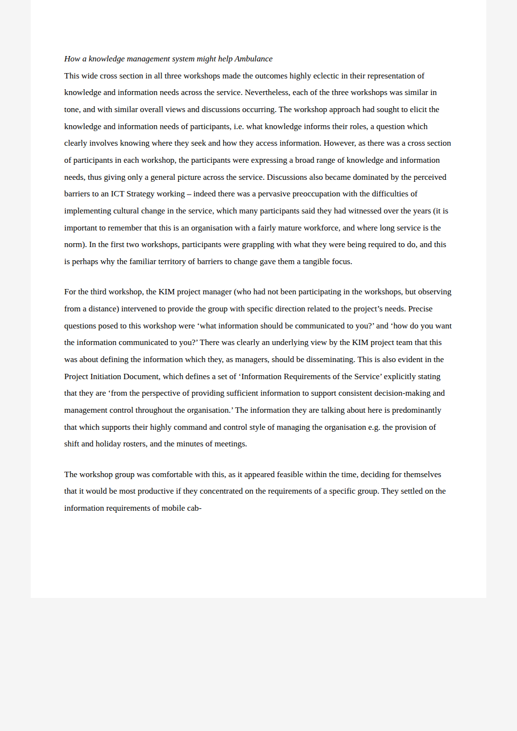How a knowledge management system might help Ambulance
This wide cross section in all three workshops made the outcomes highly eclectic in their representation of knowledge and information needs across the service. Nevertheless, each of the three workshops was similar in tone, and with similar overall views and discussions occurring. The workshop approach had sought to elicit the knowledge and information needs of participants, i.e. what knowledge informs their roles, a question which clearly involves knowing where they seek and how they access information. However, as there was a cross section of participants in each workshop, the participants were expressing a broad range of knowledge and information needs, thus giving only a general picture across the service. Discussions also became dominated by the perceived barriers to an ICT Strategy working – indeed there was a pervasive preoccupation with the difficulties of implementing cultural change in the service, which many participants said they had witnessed over the years (it is important to remember that this is an organisation with a fairly mature workforce, and where long service is the norm). In the first two workshops, participants were grappling with what they were being required to do, and this is perhaps why the familiar territory of barriers to change gave them a tangible focus.
For the third workshop, the KIM project manager (who had not been participating in the workshops, but observing from a distance) intervened to provide the group with specific direction related to the project’s needs. Precise questions posed to this workshop were ‘what information should be communicated to you?’ and ‘how do you want the information communicated to you?’ There was clearly an underlying view by the KIM project team that this was about defining the information which they, as managers, should be disseminating. This is also evident in the Project Initiation Document, which defines a set of ‘Information Requirements of the Service’ explicitly stating that they are ‘from the perspective of providing sufficient information to support consistent decision-making and management control throughout the organisation.’ The information they are talking about here is predominantly that which supports their highly command and control style of managing the organisation e.g. the provision of shift and holiday rosters, and the minutes of meetings.
The workshop group was comfortable with this, as it appeared feasible within the time, deciding for themselves that it would be most productive if they concentrated on the requirements of a specific group. They settled on the information requirements of mobile cab-